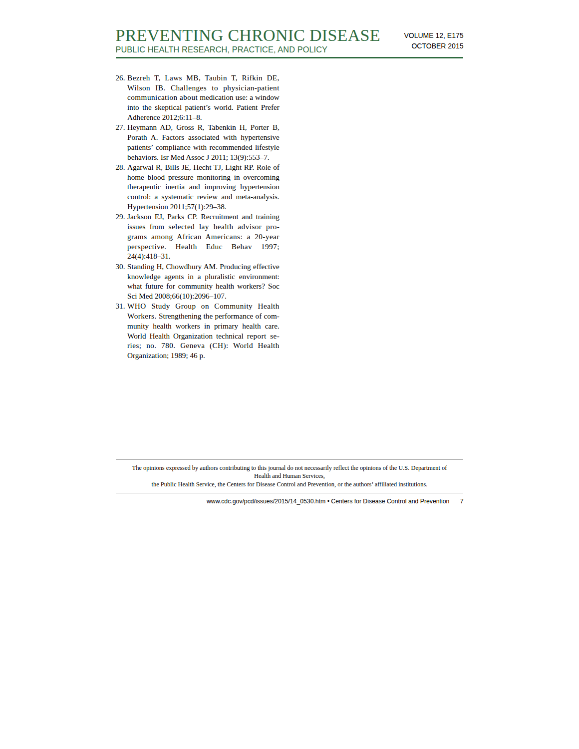PREVENTING CHRONIC DISEASE
PUBLIC HEALTH RESEARCH, PRACTICE, AND POLICY
VOLUME 12, E175
OCTOBER 2015
Bezreh T, Laws MB, Taubin T, Rifkin DE, Wilson IB. Challenges to physician-patient communication about medication use: a window into the skeptical patient’s world. Patient Prefer Adherence 2012;6:11–8.
Heymann AD, Gross R, Tabenkin H, Porter B, Porath A. Factors associated with hypertensive patients’ compliance with recommended lifestyle behaviors. Isr Med Assoc J 2011; 13(9):553–7.
Agarwal R, Bills JE, Hecht TJ, Light RP. Role of home blood pressure monitoring in overcoming therapeutic inertia and improving hypertension control: a systematic review and meta-analysis. Hypertension 2011;57(1):29–38.
Jackson EJ, Parks CP. Recruitment and training issues from selected lay health advisor programs among African Americans: a 20-year perspective. Health Educ Behav 1997; 24(4):418–31.
Standing H, Chowdhury AM. Producing effective knowledge agents in a pluralistic environment: what future for community health workers? Soc Sci Med 2008;66(10):2096–107.
WHO Study Group on Community Health Workers. Strengthening the performance of community health workers in primary health care. World Health Organization technical report series; no. 780. Geneva (CH): World Health Organization; 1989; 46 p.
The opinions expressed by authors contributing to this journal do not necessarily reflect the opinions of the U.S. Department of Health and Human Services,
the Public Health Service, the Centers for Disease Control and Prevention, or the authors’ affiliated institutions.
www.cdc.gov/pcd/issues/2015/14_0530.htm • Centers for Disease Control and Prevention7